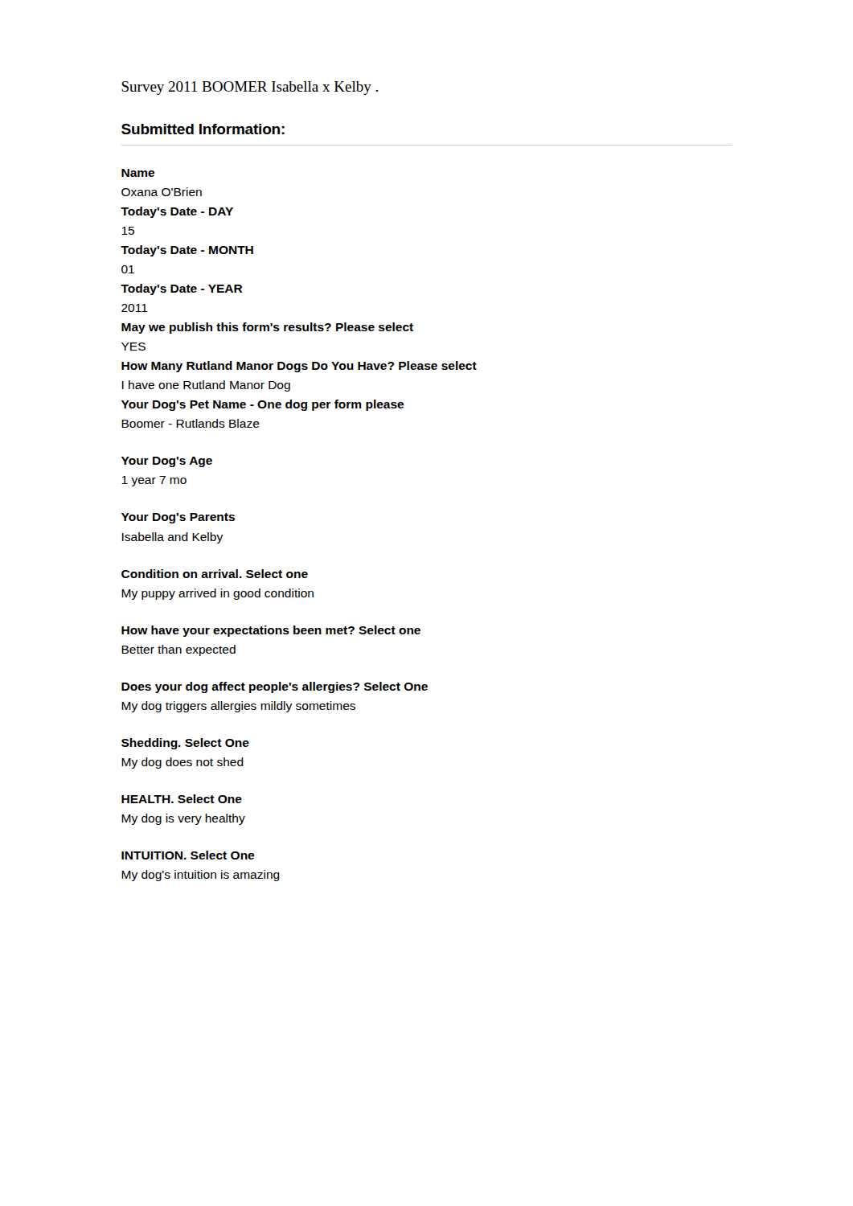Survey 2011 BOOMER Isabella x Kelby .
Submitted Information:
Name
Oxana O'Brien
Today's Date - DAY
15
Today's Date - MONTH
01
Today's Date - YEAR
2011
May we publish this form's results? Please select
YES
How Many Rutland Manor Dogs Do You Have? Please select
I have one Rutland Manor Dog
Your Dog's Pet Name - One dog per form please
Boomer - Rutlands Blaze
Your Dog's Age
1 year 7 mo
Your Dog's Parents
Isabella and Kelby
Condition on arrival. Select one
My puppy arrived in good condition
How have your expectations been met? Select one
Better than expected
Does your dog affect people's allergies? Select One
My dog triggers allergies mildly sometimes
Shedding. Select One
My dog does not shed
HEALTH. Select One
My dog is very healthy
INTUITION. Select One
My dog's intuition is amazing